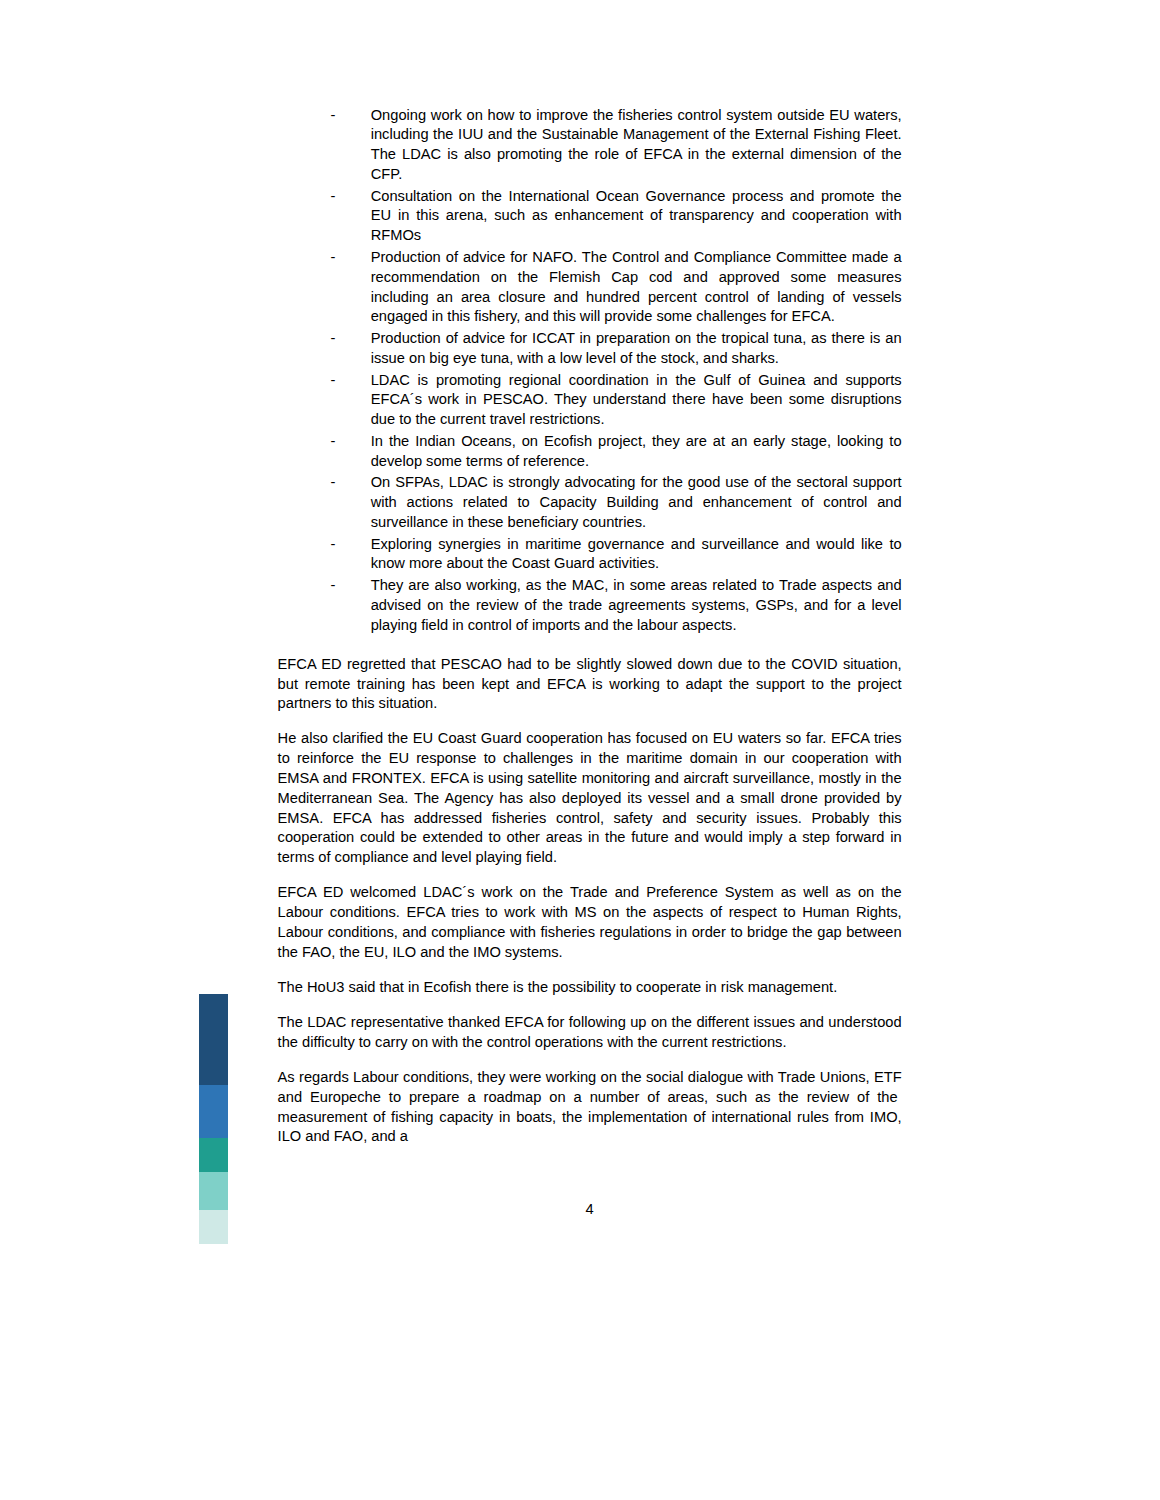Ongoing work on how to improve the fisheries control system outside EU waters, including the IUU and the Sustainable Management of the External Fishing Fleet. The LDAC is also promoting the role of EFCA in the external dimension of the CFP.
Consultation on the International Ocean Governance process and promote the EU in this arena, such as enhancement of transparency and cooperation with RFMOs
Production of advice for NAFO. The Control and Compliance Committee made a recommendation on the Flemish Cap cod and approved some measures including an area closure and hundred percent control of landing of vessels engaged in this fishery, and this will provide some challenges for EFCA.
Production of advice for ICCAT in preparation on the tropical tuna, as there is an issue on big eye tuna, with a low level of the stock, and sharks.
LDAC is promoting regional coordination in the Gulf of Guinea and supports EFCA´s work in PESCAO. They understand there have been some disruptions due to the current travel restrictions.
In the Indian Oceans, on Ecofish project, they are at an early stage, looking to develop some terms of reference.
On SFPAs, LDAC is strongly advocating for the good use of the sectoral support with actions related to Capacity Building and enhancement of control and surveillance in these beneficiary countries.
Exploring synergies in maritime governance and surveillance and would like to know more about the Coast Guard activities.
They are also working, as the MAC, in some areas related to Trade aspects and advised on the review of the trade agreements systems, GSPs, and for a level playing field in control of imports and the labour aspects.
EFCA ED regretted that PESCAO had to be slightly slowed down due to the COVID situation, but remote training has been kept and EFCA is working to adapt the support to the project partners to this situation.
He also clarified the EU Coast Guard cooperation has focused on EU waters so far. EFCA tries to reinforce the EU response to challenges in the maritime domain in our cooperation with EMSA and FRONTEX. EFCA is using satellite monitoring and aircraft surveillance, mostly in the Mediterranean Sea. The Agency has also deployed its vessel and a small drone provided by EMSA. EFCA has addressed fisheries control, safety and security issues. Probably this cooperation could be extended to other areas in the future and would imply a step forward in terms of compliance and level playing field.
EFCA ED welcomed LDAC´s work on the Trade and Preference System as well as on the Labour conditions. EFCA tries to work with MS on the aspects of respect to Human Rights, Labour conditions, and compliance with fisheries regulations in order to bridge the gap between the FAO, the EU, ILO and the IMO systems.
The HoU3 said that in Ecofish there is the possibility to cooperate in risk management.
The LDAC representative thanked EFCA for following up on the different issues and understood the difficulty to carry on with the control operations with the current restrictions.
As regards Labour conditions, they were working on the social dialogue with Trade Unions, ETF and Europeche to prepare a roadmap on a number of areas, such as the review of the measurement of fishing capacity in boats, the implementation of international rules from IMO, ILO and FAO, and a
4